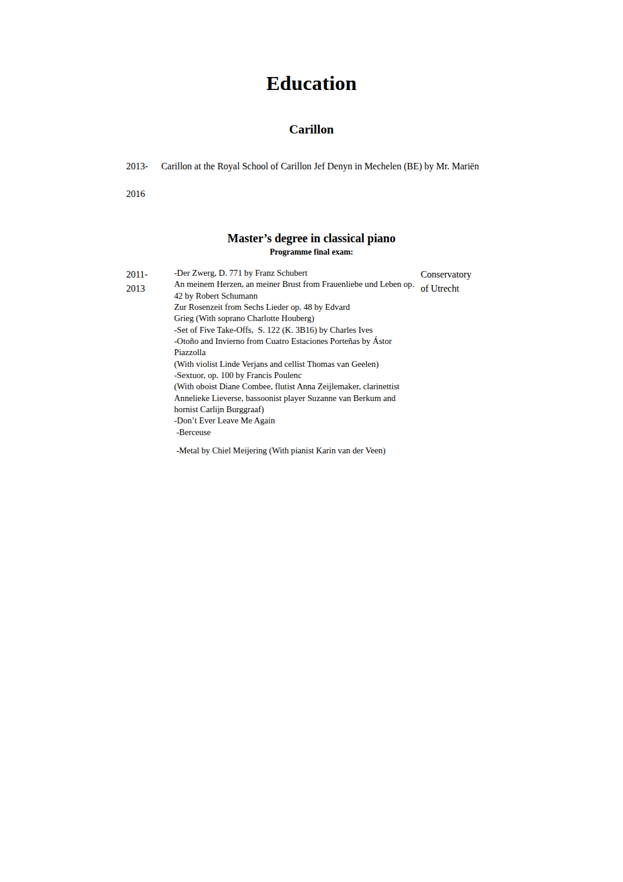Education
Carillon
2013-Carillon at the Royal School of Carillon Jef Denyn in Mechelen (BE) by Mr. Mariën
2016
Master’s degree in classical piano
Programme final exam:
| 2011- 2013 | -Der Zwerg, D. 771 by Franz Schubert An meinem Herzen, an meiner Brust from Frauenliebe und Leben op. 42 by Robert Schumann Zur Rosenzeit from Sechs Lieder op. 48 by Edvard Grieg (With soprano Charlotte Houberg) -Set of Five Take-Offs, S. 122 (K. 3B16) by Charles Ives -Otoño and Invierno from Cuatro Estaciones Porteñas by Ástor Piazzolla (With violist Linde Verjans and cellist Thomas van Geelen) -Sextuor, op. 100 by Francis Poulenc (With oboist Diane Combee, flutist Anna Zeijlemaker, clarinettist Annelieke Lieverse, bassoonist player Suzanne van Berkum and hornist Carlijn Burggraaf) -Don’t Ever Leave Me Again -Berceuse -Metal by Chiel Meijering (With pianist Karin van der Veen) | Conservatory of Utrecht |